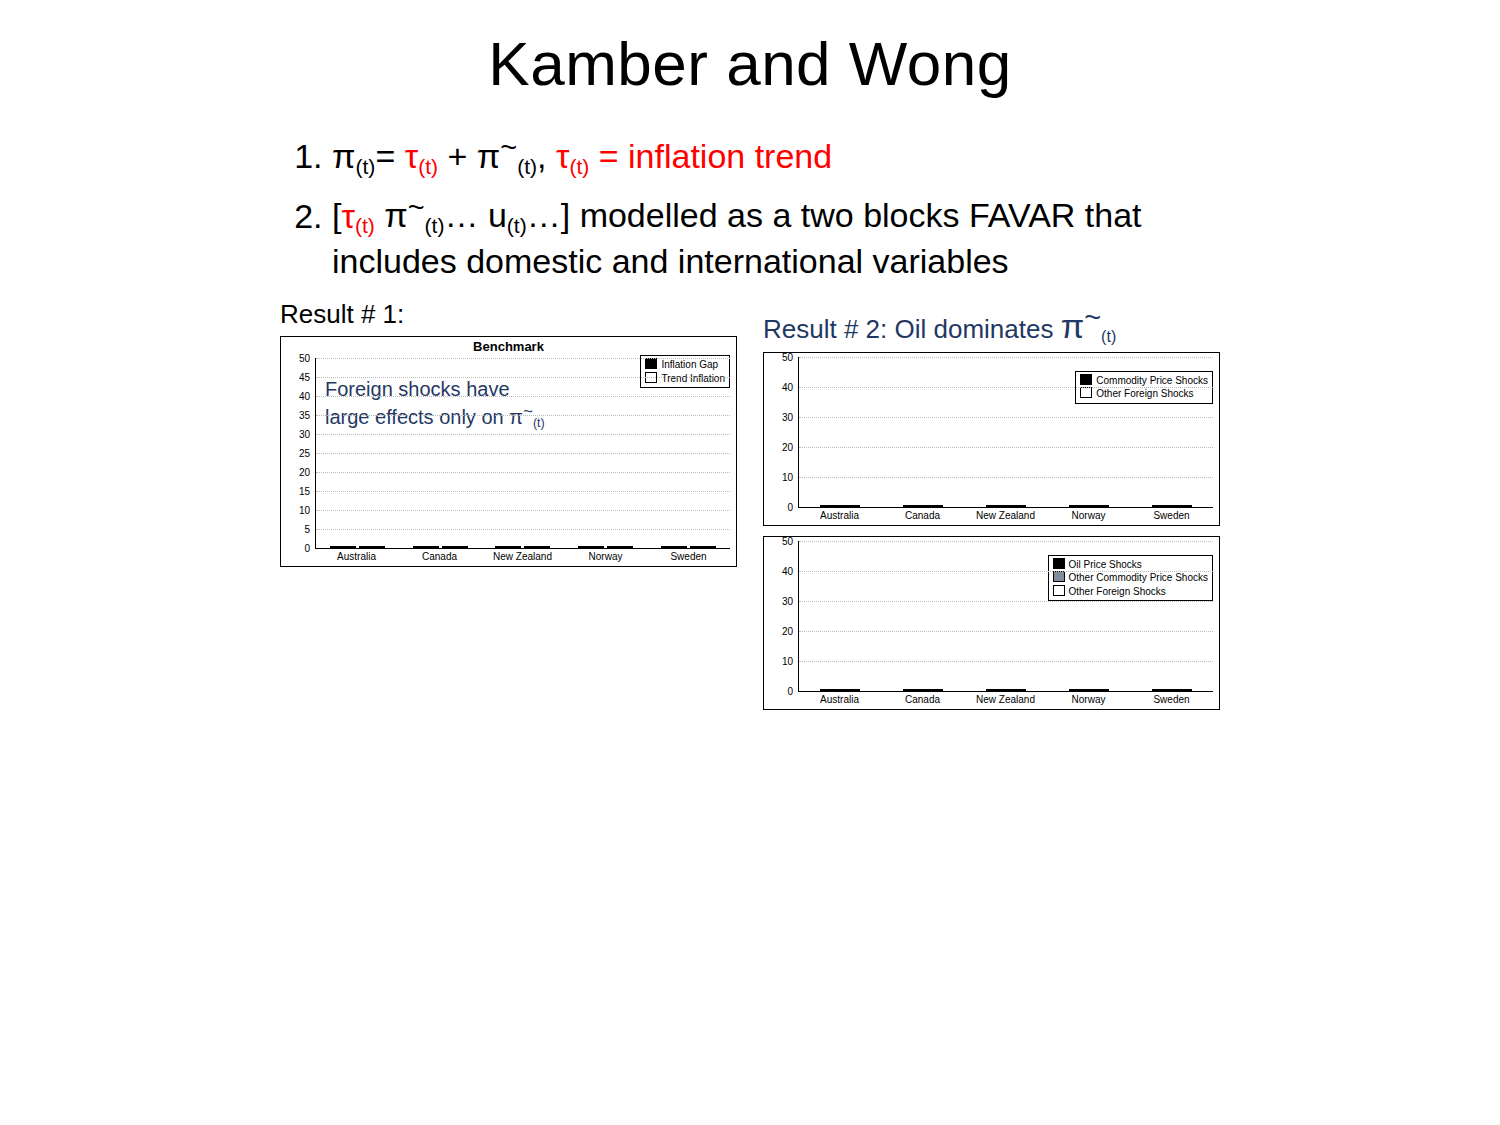Kamber and Wong
π(t)= τ(t) + π~(t), τ(t) = inflation trend
[τ(t) π~(t)… u(t)…] modelled as a two blocks FAVAR that includes domestic and international variables
Result # 1:
Benchmark
Inflation Gap
Trend Inflation
Foreign shocks have large effects only on π~(t)
50 45 40 35 30 25 20 15 10 5 0
Australia Canada New Zealand Norway Sweden
Result # 2: Oil dominates π~(t)
Commodity Price Shocks
Other Foreign Shocks
50 40 30 20 10 0
Australia Canada New Zealand Norway Sweden
Oil Price Shocks
Other Commodity Price Shocks
Other Foreign Shocks
50 40 30 20 10 0
Australia Canada New Zealand Norway Sweden